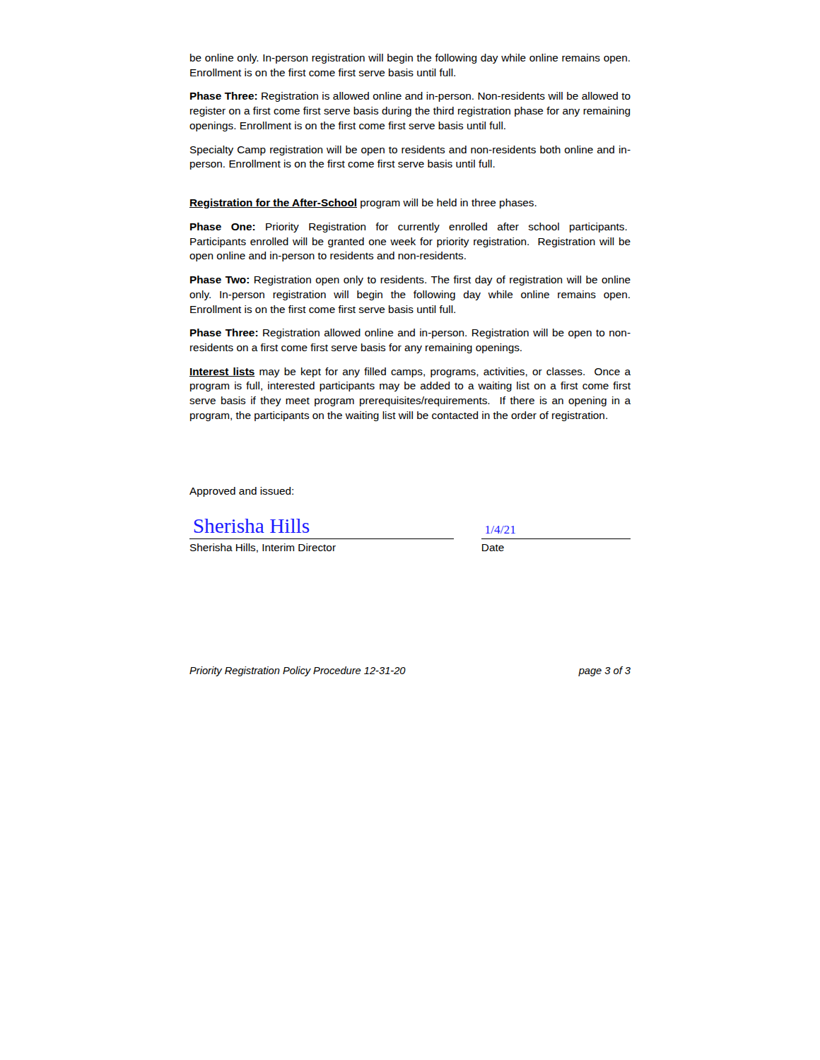be online only. In-person registration will begin the following day while online remains open. Enrollment is on the first come first serve basis until full.
Phase Three: Registration is allowed online and in-person. Non-residents will be allowed to register on a first come first serve basis during the third registration phase for any remaining openings. Enrollment is on the first come first serve basis until full.
Specialty Camp registration will be open to residents and non-residents both online and in-person. Enrollment is on the first come first serve basis until full.
Registration for the After-School program will be held in three phases.
Phase One: Priority Registration for currently enrolled after school participants. Participants enrolled will be granted one week for priority registration. Registration will be open online and in-person to residents and non-residents.
Phase Two: Registration open only to residents. The first day of registration will be online only. In-person registration will begin the following day while online remains open. Enrollment is on the first come first serve basis until full.
Phase Three: Registration allowed online and in-person. Registration will be open to non-residents on a first come first serve basis for any remaining openings.
Interest lists may be kept for any filled camps, programs, activities, or classes. Once a program is full, interested participants may be added to a waiting list on a first come first serve basis if they meet program prerequisites/requirements. If there is an opening in a program, the participants on the waiting list will be contacted in the order of registration.
Approved and issued:
Sherisha Hills
1/4/21
Sherisha Hills, Interim Director
Date
Priority Registration Policy Procedure 12-31-20
page 3 of 3